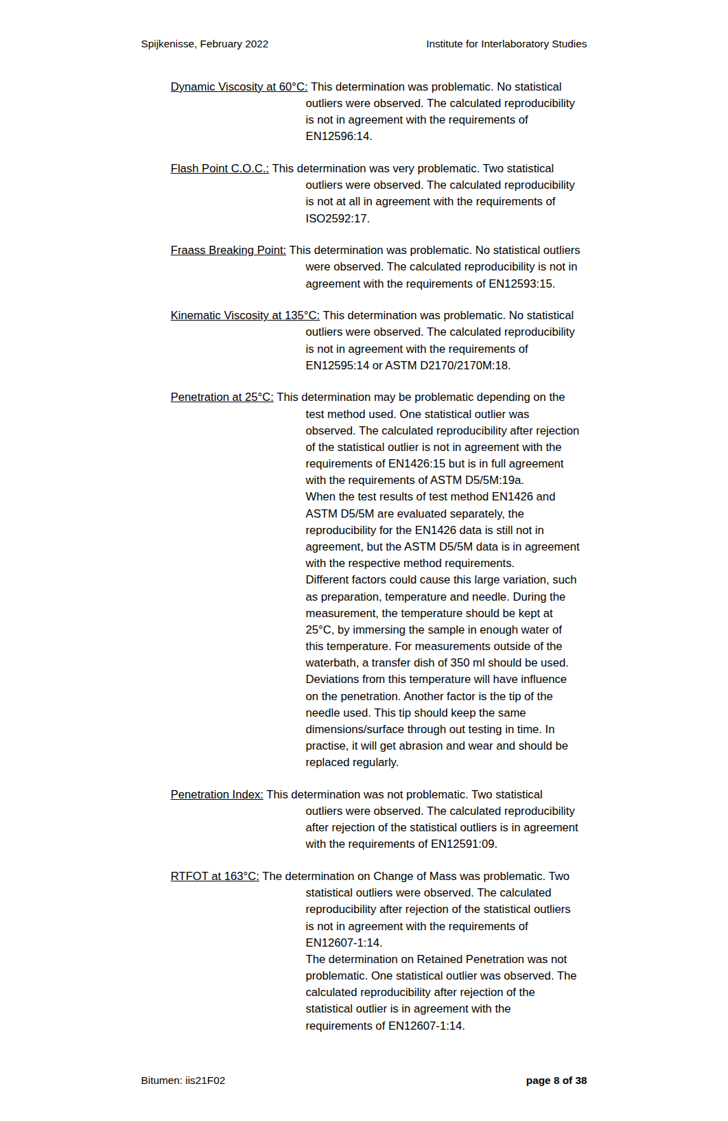Spijkenisse, February 2022 Institute for Interlaboratory Studies
Dynamic Viscosity at 60°C: This determination was problematic. No statistical outliers were observed. The calculated reproducibility is not in agreement with the requirements of EN12596:14.
Flash Point C.O.C.: This determination was very problematic. Two statistical outliers were observed. The calculated reproducibility is not at all in agreement with the requirements of ISO2592:17.
Fraass Breaking Point: This determination was problematic. No statistical outliers were observed. The calculated reproducibility is not in agreement with the requirements of EN12593:15.
Kinematic Viscosity at 135°C: This determination was problematic. No statistical outliers were observed. The calculated reproducibility is not in agreement with the requirements of EN12595:14 or ASTM D2170/2170M:18.
Penetration at 25°C: This determination may be problematic depending on the test method used. One statistical outlier was observed. The calculated reproducibility after rejection of the statistical outlier is not in agreement with the requirements of EN1426:15 but is in full agreement with the requirements of ASTM D5/5M:19a.
When the test results of test method EN1426 and ASTM D5/5M are evaluated separately, the reproducibility for the EN1426 data is still not in agreement, but the ASTM D5/5M data is in agreement with the respective method requirements.
Different factors could cause this large variation, such as preparation, temperature and needle. During the measurement, the temperature should be kept at 25°C, by immersing the sample in enough water of this temperature. For measurements outside of the waterbath, a transfer dish of 350 ml should be used. Deviations from this temperature will have influence on the penetration. Another factor is the tip of the needle used. This tip should keep the same dimensions/surface through out testing in time. In practise, it will get abrasion and wear and should be replaced regularly.
Penetration Index: This determination was not problematic. Two statistical outliers were observed. The calculated reproducibility after rejection of the statistical outliers is in agreement with the requirements of EN12591:09.
RTFOT at 163°C: The determination on Change of Mass was problematic. Two statistical outliers were observed. The calculated reproducibility after rejection of the statistical outliers is not in agreement with the requirements of EN12607-1:14.
The determination on Retained Penetration was not problematic. One statistical outlier was observed. The calculated reproducibility after rejection of the statistical outlier is in agreement with the requirements of EN12607-1:14.
Bitumen: iis21F02 page 8 of 38